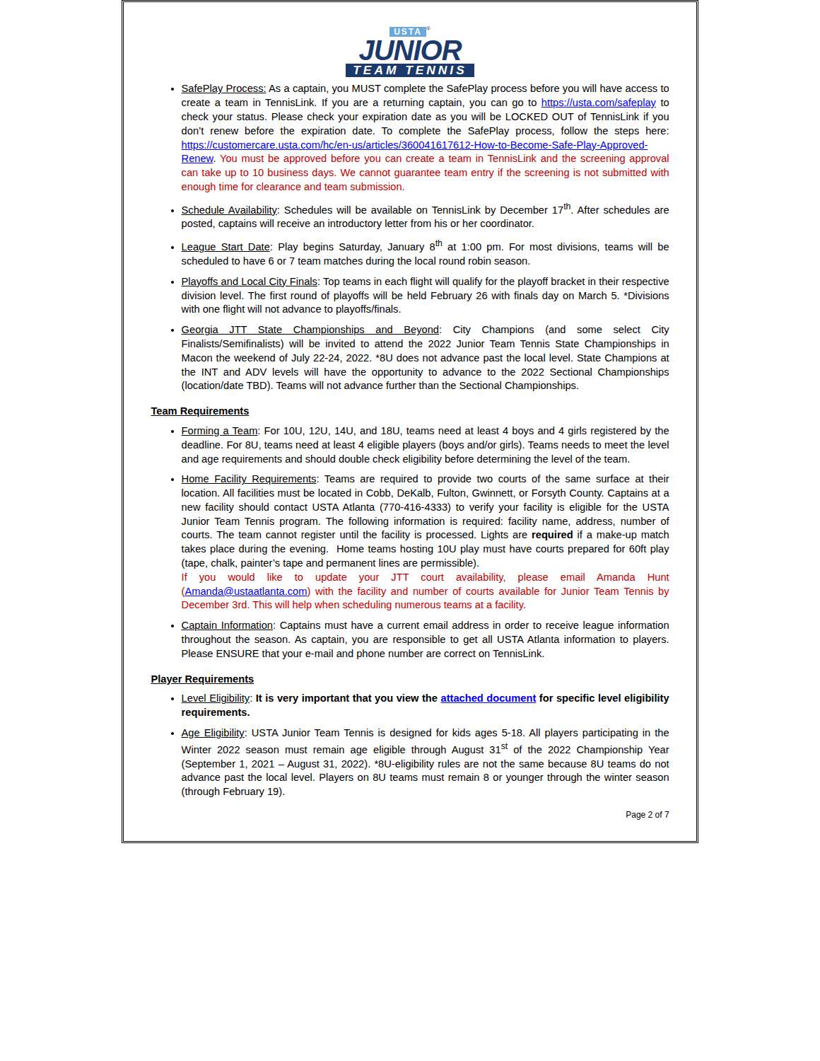USTA
®
JUNIOR
TEAM TENNIS
SafePlay Process: As a captain, you MUST complete the SafePlay process before you will have access to create a team in TennisLink. If you are a returning captain, you can go to https://usta.com/safeplay to check your status. Please check your expiration date as you will be LOCKED OUT of TennisLink if you don’t renew before the expiration date. To complete the SafePlay process, follow the steps here: https://customercare.usta.com/hc/en-us/articles/360041617612-How-to-Become-Safe-Play-Approved-Renew. You must be approved before you can create a team in TennisLink and the screening approval can take up to 10 business days. We cannot guarantee team entry if the screening is not submitted with enough time for clearance and team submission.
Schedule Availability: Schedules will be available on TennisLink by December 17th. After schedules are posted, captains will receive an introductory letter from his or her coordinator.
League Start Date: Play begins Saturday, January 8th at 1:00 pm. For most divisions, teams will be scheduled to have 6 or 7 team matches during the local round robin season.
Playoffs and Local City Finals: Top teams in each flight will qualify for the playoff bracket in their respective division level. The first round of playoffs will be held February 26 with finals day on March 5. *Divisions with one flight will not advance to playoffs/finals.
Georgia JTT State Championships and Beyond: City Champions (and some select City Finalists/Semifinalists) will be invited to attend the 2022 Junior Team Tennis State Championships in Macon the weekend of July 22-24, 2022. *8U does not advance past the local level. State Champions at the INT and ADV levels will have the opportunity to advance to the 2022 Sectional Championships (location/date TBD). Teams will not advance further than the Sectional Championships.
Team Requirements
Forming a Team: For 10U, 12U, 14U, and 18U, teams need at least 4 boys and 4 girls registered by the deadline. For 8U, teams need at least 4 eligible players (boys and/or girls). Teams needs to meet the level and age requirements and should double check eligibility before determining the level of the team.
Home Facility Requirements: Teams are required to provide two courts of the same surface at their location. All facilities must be located in Cobb, DeKalb, Fulton, Gwinnett, or Forsyth County. Captains at a new facility should contact USTA Atlanta (770-416-4333) to verify your facility is eligible for the USTA Junior Team Tennis program. The following information is required: facility name, address, number of courts. The team cannot register until the facility is processed. Lights are required if a make-up match takes place during the evening. Home teams hosting 10U play must have courts prepared for 60ft play (tape, chalk, painter’s tape and permanent lines are permissible).
If you would like to update your JTT court availability, please email Amanda Hunt (Amanda@ustaatlanta.com) with the facility and number of courts available for Junior Team Tennis by December 3rd. This will help when scheduling numerous teams at a facility.
Captain Information: Captains must have a current email address in order to receive league information throughout the season. As captain, you are responsible to get all USTA Atlanta information to players. Please ENSURE that your e-mail and phone number are correct on TennisLink.
Player Requirements
Level Eligibility: It is very important that you view the attached document for specific level eligibility requirements.
Age Eligibility: USTA Junior Team Tennis is designed for kids ages 5-18. All players participating in the Winter 2022 season must remain age eligible through August 31st of the 2022 Championship Year (September 1, 2021 – August 31, 2022). *8U-eligibility rules are not the same because 8U teams do not advance past the local level. Players on 8U teams must remain 8 or younger through the winter season (through February 19).
Page 2 of 7